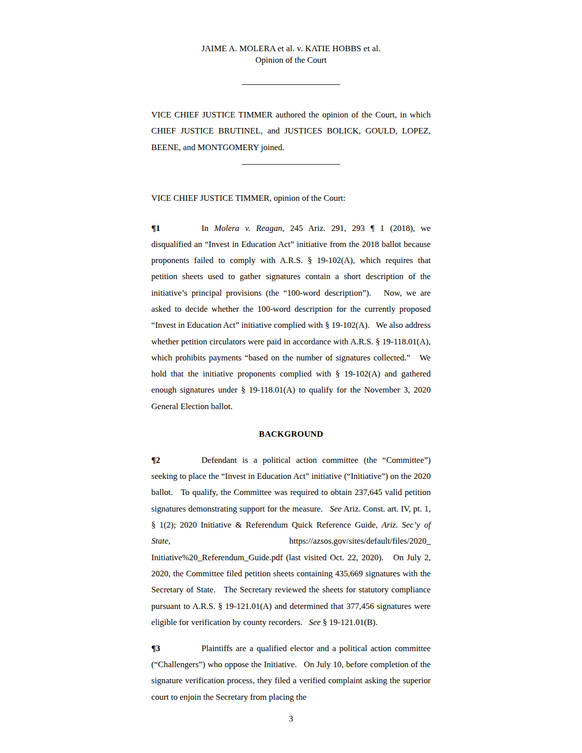JAIME A. MOLERA et al. v. KATIE HOBBS et al.
Opinion of the Court
VICE CHIEF JUSTICE TIMMER authored the opinion of the Court, in which CHIEF JUSTICE BRUTINEL, and JUSTICES BOLICK, GOULD, LOPEZ, BEENE, and MONTGOMERY joined.
VICE CHIEF JUSTICE TIMMER, opinion of the Court:
¶1 In Molera v. Reagan, 245 Ariz. 291, 293 ¶ 1 (2018), we disqualified an “Invest in Education Act” initiative from the 2018 ballot because proponents failed to comply with A.R.S. § 19-102(A), which requires that petition sheets used to gather signatures contain a short description of the initiative’s principal provisions (the “100-word description”). Now, we are asked to decide whether the 100-word description for the currently proposed “Invest in Education Act” initiative complied with § 19-102(A). We also address whether petition circulators were paid in accordance with A.R.S. § 19-118.01(A), which prohibits payments “based on the number of signatures collected.” We hold that the initiative proponents complied with § 19-102(A) and gathered enough signatures under § 19-118.01(A) to qualify for the November 3, 2020 General Election ballot.
BACKGROUND
¶2 Defendant is a political action committee (the “Committee”) seeking to place the “Invest in Education Act” initiative (“Initiative”) on the 2020 ballot. To qualify, the Committee was required to obtain 237,645 valid petition signatures demonstrating support for the measure. See Ariz. Const. art. IV, pt. 1, § 1(2); 2020 Initiative & Referendum Quick Reference Guide, Ariz. Sec’y of State, https://azsos.gov/sites/default/files/2020_ Initiative%20_Referendum_Guide.pdf (last visited Oct. 22, 2020). On July 2, 2020, the Committee filed petition sheets containing 435,669 signatures with the Secretary of State. The Secretary reviewed the sheets for statutory compliance pursuant to A.R.S. § 19-121.01(A) and determined that 377,456 signatures were eligible for verification by county recorders. See § 19-121.01(B).
¶3 Plaintiffs are a qualified elector and a political action committee (“Challengers”) who oppose the Initiative. On July 10, before completion of the signature verification process, they filed a verified complaint asking the superior court to enjoin the Secretary from placing the
3